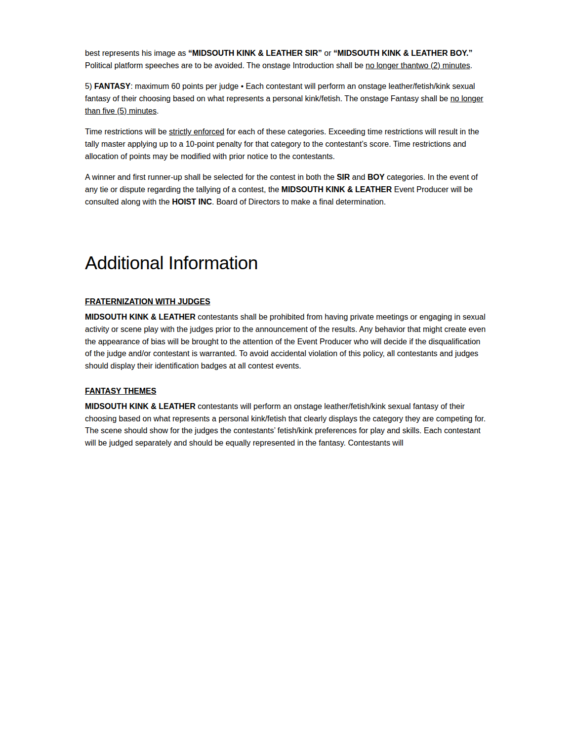best represents his image as “MIDSOUTH KINK & LEATHER SIR” or “MIDSOUTH KINK & LEATHER BOY.” Political platform speeches are to be avoided. The onstage Introduction shall be no longer thantwo (2) minutes.
5) FANTASY: maximum 60 points per judge • Each contestant will perform an onstage leather/fetish/kink sexual fantasy of their choosing based on what represents a personal kink/fetish. The onstage Fantasy shall be no longer than five (5) minutes.
Time restrictions will be strictly enforced for each of these categories. Exceeding time restrictions will result in the tally master applying up to a 10-point penalty for that category to the contestant’s score. Time restrictions and allocation of points may be modified with prior notice to the contestants.
A winner and first runner-up shall be selected for the contest in both the SIR and BOY categories. In the event of any tie or dispute regarding the tallying of a contest, the MIDSOUTH KINK & LEATHER Event Producer will be consulted along with the HOIST INC. Board of Directors to make a final determination.
Additional Information
FRATERNIZATION WITH JUDGES
MIDSOUTH KINK & LEATHER contestants shall be prohibited from having private meetings or engaging in sexual activity or scene play with the judges prior to the announcement of the results. Any behavior that might create even the appearance of bias will be brought to the attention of the Event Producer who will decide if the disqualification of the judge and/or contestant is warranted. To avoid accidental violation of this policy, all contestants and judges should display their identification badges at all contest events.
FANTASY THEMES
MIDSOUTH KINK & LEATHER contestants will perform an onstage leather/fetish/kink sexual fantasy of their choosing based on what represents a personal kink/fetish that clearly displays the category they are competing for. The scene should show for the judges the contestants’ fetish/kink preferences for play and skills. Each contestant will be judged separately and should be equally represented in the fantasy. Contestants will